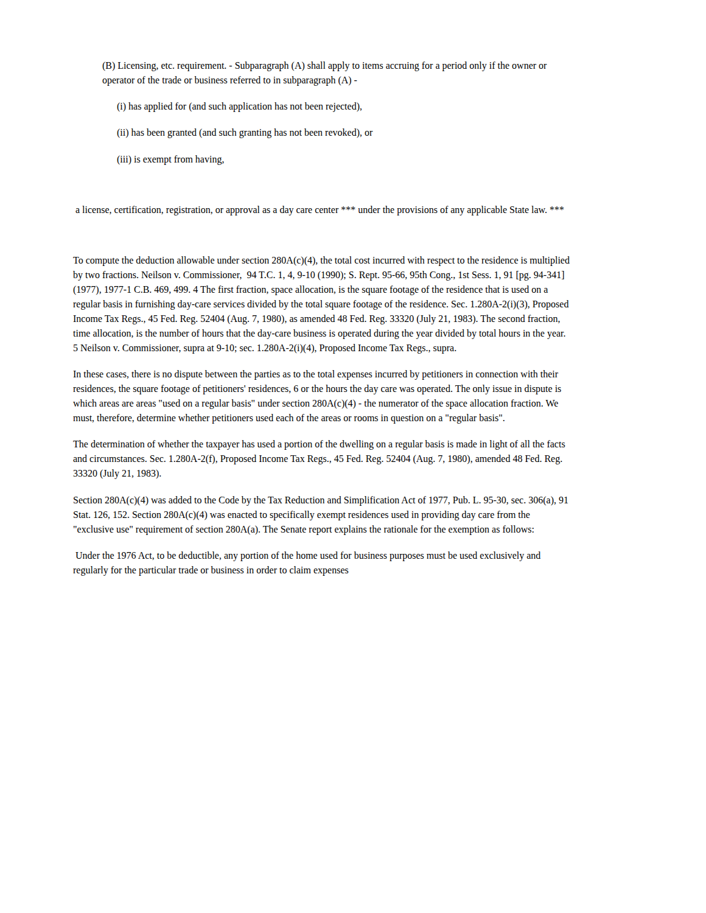(B) Licensing, etc. requirement. - Subparagraph (A) shall apply to items accruing for a period only if the owner or operator of the trade or business referred to in subparagraph (A) -
(i) has applied for (and such application has not been rejected),
(ii) has been granted (and such granting has not been revoked), or
(iii) is exempt from having,
a license, certification, registration, or approval as a day care center *** under the provisions of any applicable State law. ***
To compute the deduction allowable under section 280A(c)(4), the total cost incurred with respect to the residence is multiplied by two fractions. Neilson v. Commissioner, 94 T.C. 1, 4, 9-10 (1990); S. Rept. 95-66, 95th Cong., 1st Sess. 1, 91 [pg. 94-341](1977), 1977-1 C.B. 469, 499. 4 The first fraction, space allocation, is the square footage of the residence that is used on a regular basis in furnishing day-care services divided by the total square footage of the residence. Sec. 1.280A-2(i)(3), Proposed Income Tax Regs., 45 Fed. Reg. 52404 (Aug. 7, 1980), as amended 48 Fed. Reg. 33320 (July 21, 1983). The second fraction, time allocation, is the number of hours that the day-care business is operated during the year divided by total hours in the year. 5 Neilson v. Commissioner, supra at 9-10; sec. 1.280A-2(i)(4), Proposed Income Tax Regs., supra.
In these cases, there is no dispute between the parties as to the total expenses incurred by petitioners in connection with their residences, the square footage of petitioners' residences, 6 or the hours the day care was operated. The only issue in dispute is which areas are areas "used on a regular basis" under section 280A(c)(4) - the numerator of the space allocation fraction. We must, therefore, determine whether petitioners used each of the areas or rooms in question on a "regular basis".
The determination of whether the taxpayer has used a portion of the dwelling on a regular basis is made in light of all the facts and circumstances. Sec. 1.280A-2(f), Proposed Income Tax Regs., 45 Fed. Reg. 52404 (Aug. 7, 1980), amended 48 Fed. Reg. 33320 (July 21, 1983).
Section 280A(c)(4) was added to the Code by the Tax Reduction and Simplification Act of 1977, Pub. L. 95-30, sec. 306(a), 91 Stat. 126, 152. Section 280A(c)(4) was enacted to specifically exempt residences used in providing day care from the "exclusive use" requirement of section 280A(a). The Senate report explains the rationale for the exemption as follows:
Under the 1976 Act, to be deductible, any portion of the home used for business purposes must be used exclusively and regularly for the particular trade or business in order to claim expenses